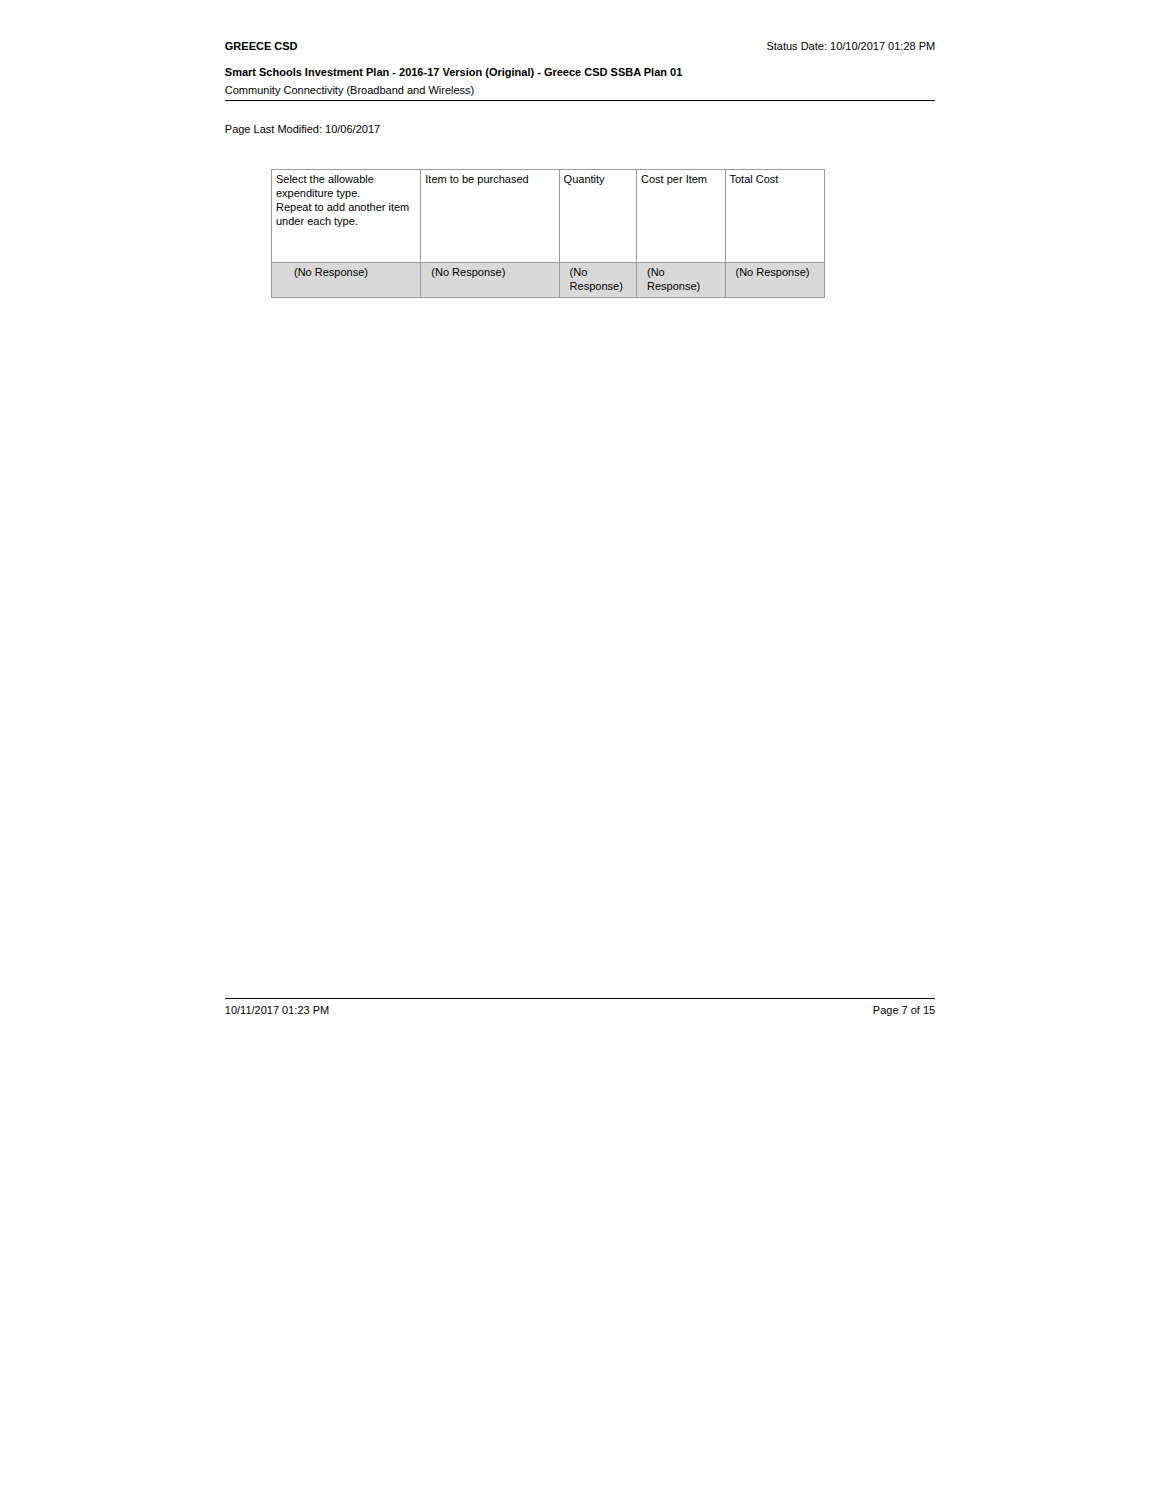GREECE CSD Status Date: 10/10/2017 01:28 PM
Smart Schools Investment Plan - 2016-17 Version (Original) - Greece CSD SSBA Plan 01
Community Connectivity (Broadband and Wireless)
Page Last Modified: 10/06/2017
| Select the allowable expenditure type. Repeat to add another item under each type. | Item to be purchased | Quantity | Cost per Item | Total Cost |
| (No Response) | (No Response) | (No Response) | (No Response) | (No Response) |
10/11/2017 01:23 PM Page 7 of 15